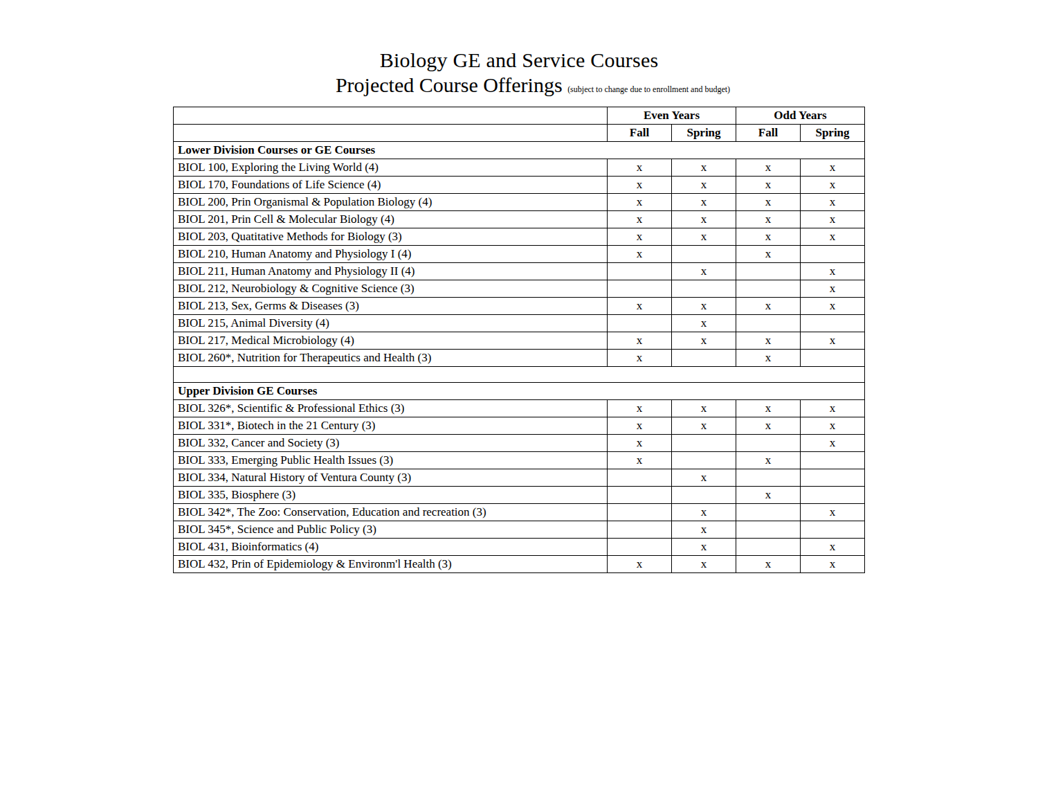Biology GE and Service Courses
Projected Course Offerings (subject to change due to enrollment and budget)
| | Even Years | Odd Years |
| --- | --- | --- |
| | Fall | Spring | Fall | Spring |
| Lower Division Courses or GE Courses |
| BIOL 100, Exploring the Living World (4) | x | x | x | x |
| BIOL 170, Foundations of Life Science (4) | x | x | x | x |
| BIOL 200, Prin Organismal & Population Biology (4) | x | x | x | x |
| BIOL 201, Prin Cell & Molecular Biology (4) | x | x | x | x |
| BIOL 203, Quatitative Methods for Biology (3) | x | x | x | x |
| BIOL 210, Human Anatomy and Physiology I (4) | x | | x | |
| BIOL 211, Human Anatomy and Physiology II (4) | | x | | x |
| BIOL 212, Neurobiology & Cognitive Science (3) | | | | x |
| BIOL 213, Sex, Germs & Diseases (3) | x | x | x | x |
| BIOL 215, Animal Diversity (4) | | x | | |
| BIOL 217, Medical Microbiology (4) | x | x | x | x |
| BIOL 260*, Nutrition for Therapeutics and Health (3) | x | | x | |
| Upper Division GE Courses |
| BIOL 326*, Scientific & Professional Ethics (3) | x | x | x | x |
| BIOL 331*, Biotech in the 21 Century (3) | x | x | x | x |
| BIOL 332, Cancer and Society (3) | x | | | x |
| BIOL 333, Emerging Public Health Issues (3) | x | | x | |
| BIOL 334, Natural History of Ventura County (3) | | x | | |
| BIOL 335, Biosphere (3) | | | x | |
| BIOL 342*, The Zoo: Conservation, Education and recreation (3) | | x | | x |
| BIOL 345*, Science and Public Policy (3) | | x | | |
| BIOL 431, Bioinformatics (4) | | x | | x |
| BIOL 432, Prin of Epidemiology & Environm'l Health (3) | x | x | x | x |